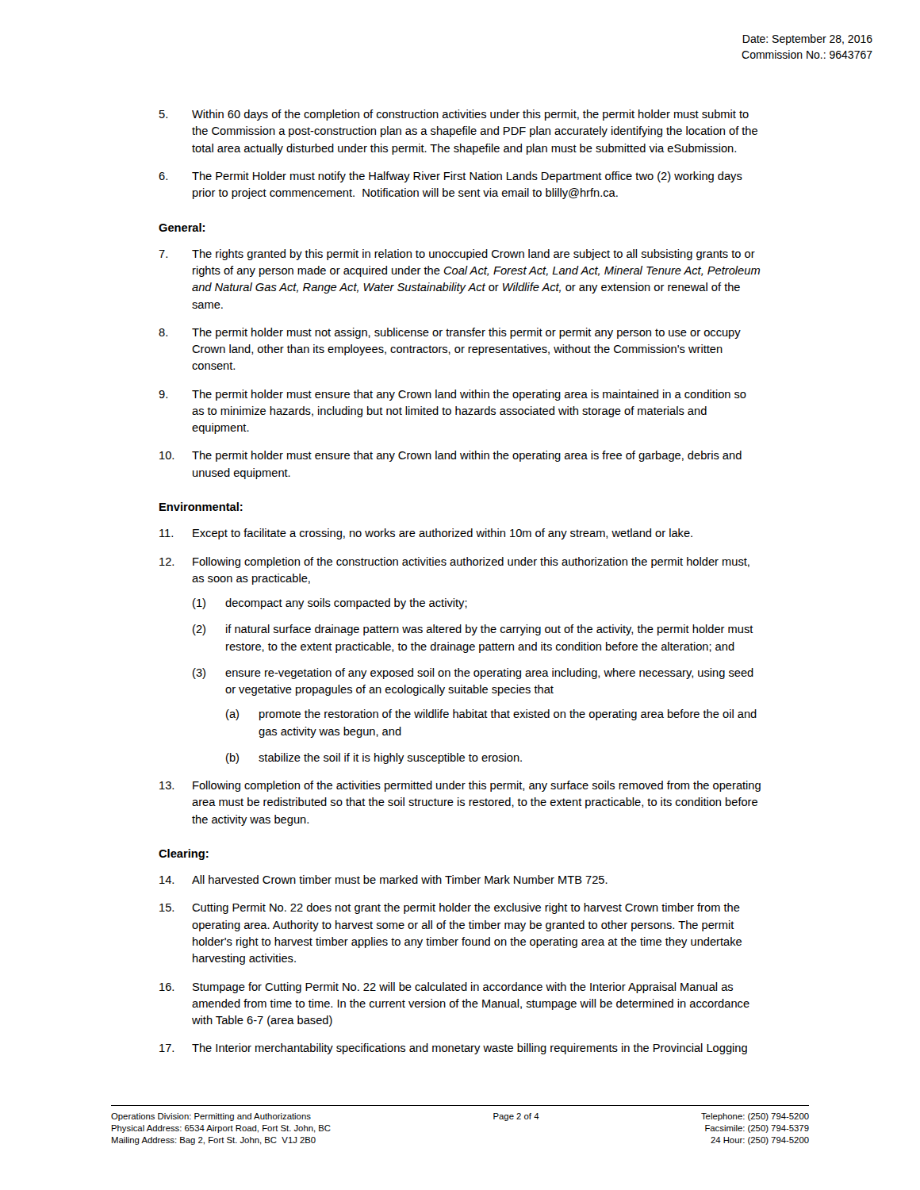Date: September 28, 2016
Commission No.: 9643767
5. Within 60 days of the completion of construction activities under this permit, the permit holder must submit to the Commission a post-construction plan as a shapefile and PDF plan accurately identifying the location of the total area actually disturbed under this permit. The shapefile and plan must be submitted via eSubmission.
6. The Permit Holder must notify the Halfway River First Nation Lands Department office two (2) working days prior to project commencement. Notification will be sent via email to blilly@hrfn.ca.
General:
7. The rights granted by this permit in relation to unoccupied Crown land are subject to all subsisting grants to or rights of any person made or acquired under the Coal Act, Forest Act, Land Act, Mineral Tenure Act, Petroleum and Natural Gas Act, Range Act, Water Sustainability Act or Wildlife Act, or any extension or renewal of the same.
8. The permit holder must not assign, sublicense or transfer this permit or permit any person to use or occupy Crown land, other than its employees, contractors, or representatives, without the Commission's written consent.
9. The permit holder must ensure that any Crown land within the operating area is maintained in a condition so as to minimize hazards, including but not limited to hazards associated with storage of materials and equipment.
10. The permit holder must ensure that any Crown land within the operating area is free of garbage, debris and unused equipment.
Environmental:
11. Except to facilitate a crossing, no works are authorized within 10m of any stream, wetland or lake.
12. Following completion of the construction activities authorized under this authorization the permit holder must, as soon as practicable,
(1) decompact any soils compacted by the activity;
(2) if natural surface drainage pattern was altered by the carrying out of the activity, the permit holder must restore, to the extent practicable, to the drainage pattern and its condition before the alteration; and
(3) ensure re-vegetation of any exposed soil on the operating area including, where necessary, using seed or vegetative propagules of an ecologically suitable species that
(a) promote the restoration of the wildlife habitat that existed on the operating area before the oil and gas activity was begun, and
(b) stabilize the soil if it is highly susceptible to erosion.
13. Following completion of the activities permitted under this permit, any surface soils removed from the operating area must be redistributed so that the soil structure is restored, to the extent practicable, to its condition before the activity was begun.
Clearing:
14. All harvested Crown timber must be marked with Timber Mark Number MTB 725.
15. Cutting Permit No. 22 does not grant the permit holder the exclusive right to harvest Crown timber from the operating area. Authority to harvest some or all of the timber may be granted to other persons. The permit holder's right to harvest timber applies to any timber found on the operating area at the time they undertake harvesting activities.
16. Stumpage for Cutting Permit No. 22 will be calculated in accordance with the Interior Appraisal Manual as amended from time to time. In the current version of the Manual, stumpage will be determined in accordance with Table 6-7 (area based)
17. The Interior merchantability specifications and monetary waste billing requirements in the Provincial Logging
Operations Division: Permitting and Authorizations
Physical Address: 6534 Airport Road, Fort St. John, BC
Mailing Address: Bag 2, Fort St. John, BC V1J 2B0
Page 2 of 4
Telephone: (250) 794-5200
Facsimile: (250) 794-5379
24 Hour: (250) 794-5200